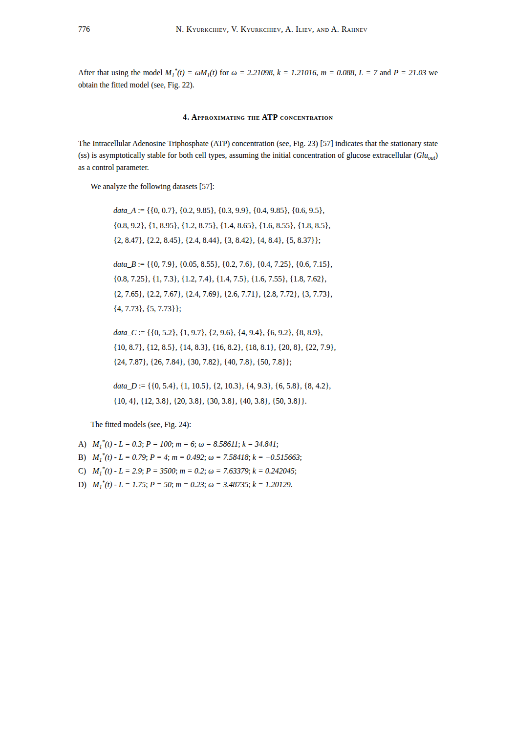776 N. Kyurkchiev, V. Kyurkchiev, A. Iliev, and A. Rahnev
After that using the model M1*(t) = ωM1(t) for ω = 2.21098, k = 1.21016, m = 0.088, L = 7 and P = 21.03 we obtain the fitted model (see, Fig. 22).
4. Approximating the ATP concentration
The Intracellular Adenosine Triphosphate (ATP) concentration (see, Fig. 23) [57] indicates that the stationary state (ss) is asymptotically stable for both cell types, assuming the initial concentration of glucose extracellular (Gluout) as a control parameter.
We analyze the following datasets [57]:
data_A := {{0, 0.7}, {0.2, 9.85}, {0.3, 9.9}, {0.4, 9.85}, {0.6, 9.5},
{0.8, 9.2}, {1, 8.95}, {1.2, 8.75}, {1.4, 8.65}, {1.6, 8.55}, {1.8, 8.5},
{2, 8.47}, {2.2, 8.45}, {2.4, 8.44}, {3, 8.42}, {4, 8.4}, {5, 8.37}};
data_B := {{0, 7.9}, {0.05, 8.55}, {0.2, 7.6}, {0.4, 7.25}, {0.6, 7.15},
{0.8, 7.25}, {1, 7.3}, {1.2, 7.4}, {1.4, 7.5}, {1.6, 7.55}, {1.8, 7.62},
{2, 7.65}, {2.2, 7.67}, {2.4, 7.69}, {2.6, 7.71}, {2.8, 7.72}, {3, 7.73},
{4, 7.73}, {5, 7.73}};
data_C := {{0, 5.2}, {1, 9.7}, {2, 9.6}, {4, 9.4}, {6, 9.2}, {8, 8.9},
{10, 8.7}, {12, 8.5}, {14, 8.3}, {16, 8.2}, {18, 8.1}, {20, 8}, {22, 7.9},
{24, 7.87}, {26, 7.84}, {30, 7.82}, {40, 7.8}, {50, 7.8}};
data_D := {{0, 5.4}, {1, 10.5}, {2, 10.3}, {4, 9.3}, {6, 5.8}, {8, 4.2},
{10, 4}, {12, 3.8}, {20, 3.8}, {30, 3.8}, {40, 3.8}, {50, 3.8}}.
The fitted models (see, Fig. 24):
A) M1*(t) - L = 0.3; P = 100; m = 6; ω = 8.58611; k = 34.841;
B) M1*(t) - L = 0.79; P = 4; m = 0.492; ω = 7.58418; k = −0.515663;
C) M1*(t) - L = 2.9; P = 3500; m = 0.2; ω = 7.63379; k = 0.242045;
D) M1*(t) - L = 1.75; P = 50; m = 0.23; ω = 3.48735; k = 1.20129.